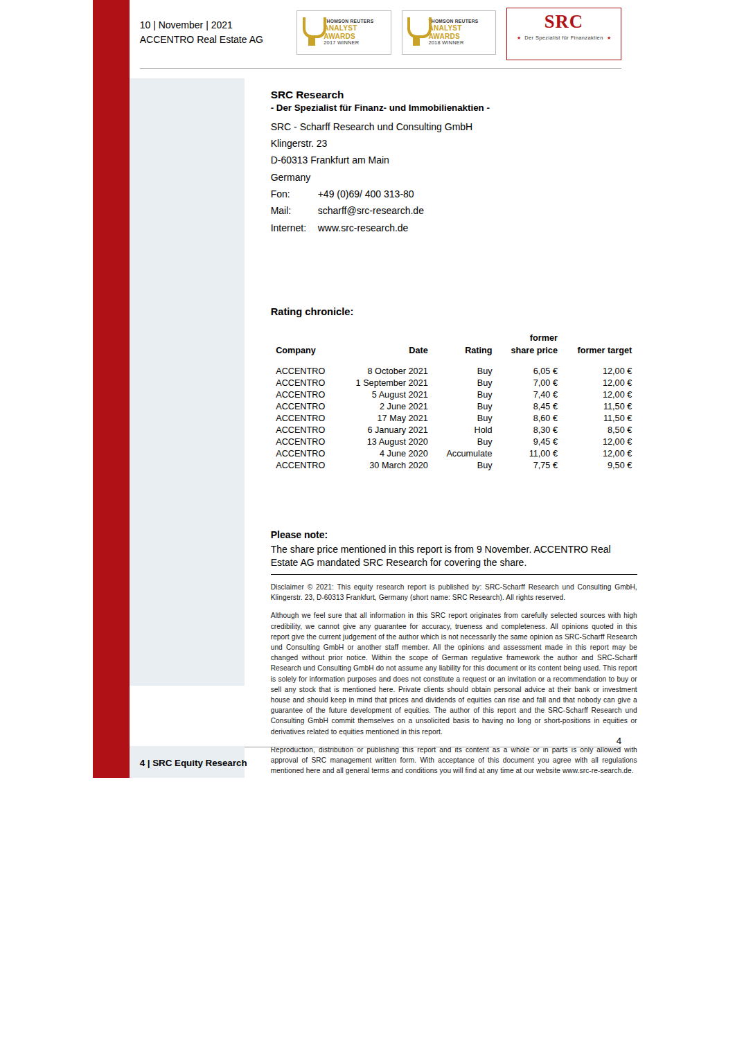10 | November | 2021
ACCENTRO Real Estate AG
THOMSON REUTERS
ANALYST AWARDS
2017 WINNER
THOMSON REUTERS
ANALYST AWARDS
2018 WINNER
SRC
★ Der Spezialist für Finanzaktien ★
SRC Research
- Der Spezialist für Finanz- und Immobilienaktien -
SRC - Scharff Research und Consulting GmbH
Klingerstr. 23
D-60313 Frankfurt am Main
Germany
Fon:+49 (0)69/ 400 313-80
Mail: scharff@src-research.de
Internet: www.src-research.de
Rating chronicle:
| | | | former | |
| --- | --- | --- | --- | --- |
| Company | Date | Rating | share price | former target |
| ACCENTRO | 8 October 2021 | Buy | 6,05 € | 12,00 € |
| ACCENTRO | 1 September 2021 | Buy | 7,00 € | 12,00 € |
| ACCENTRO | 5 August 2021 | Buy | 7,40 € | 12,00 € |
| ACCENTRO | 2 June 2021 | Buy | 8,45 € | 11,50 € |
| ACCENTRO | 17 May 2021 | Buy | 8,60 € | 11,50 € |
| ACCENTRO | 6 January 2021 | Hold | 8,30 € | 8,50 € |
| ACCENTRO | 13 August 2020 | Buy | 9,45 € | 12,00 € |
| ACCENTRO | 4 June 2020 | Accumulate | 11,00 € | 12,00 € |
| ACCENTRO | 30 March 2020 | Buy | 7,75 € | 9,50 € |
Please note:
The share price mentioned in this report is from 9 November. ACCENTRO Real Estate AG mandated SRC Research for covering the share.
Disclaimer © 2021: This equity research report is published by: SRC-Scharff Research und Consulting GmbH, Klingerstr. 23, D-60313 Frankfurt, Germany (short name: SRC Research). All rights reserved.
Although we feel sure that all information in this SRC report originates from carefully selected sources with high credibility, we cannot give any guarantee for accuracy, trueness and completeness. All opinions quoted in this report give the current judgement of the author which is not necessarily the same opinion as SRC-Scharff Research und Consulting GmbH or another staff member. All the opinions and assessment made in this report may be changed without prior notice. Within the scope of German regulative framework the author and SRC-Scharff Research und Consulting GmbH do not assume any liability for this document or its content being used. This report is solely for information purposes and does not constitute a request or an invitation or a recommendation to buy or sell any stock that is mentioned here. Private clients should obtain personal advice at their bank or investment house and should keep in mind that prices and dividends of equities can rise and fall and that nobody can give a guarantee of the future development of equities. The author of this report and the SRC-Scharff Research und Consulting GmbH commit themselves on a unsolicited basis to having no long or short-positions in equities or derivatives related to equities mentioned in this report.
Reproduction, distribution or publishing this report and its content as a whole or in parts is only allowed with approval of SRC management written form. With acceptance of this document you agree with all regulations mentioned here and all general terms and conditions you will find at any time at our website www.src-re-search.de.
4
4 | SRC Equity Research